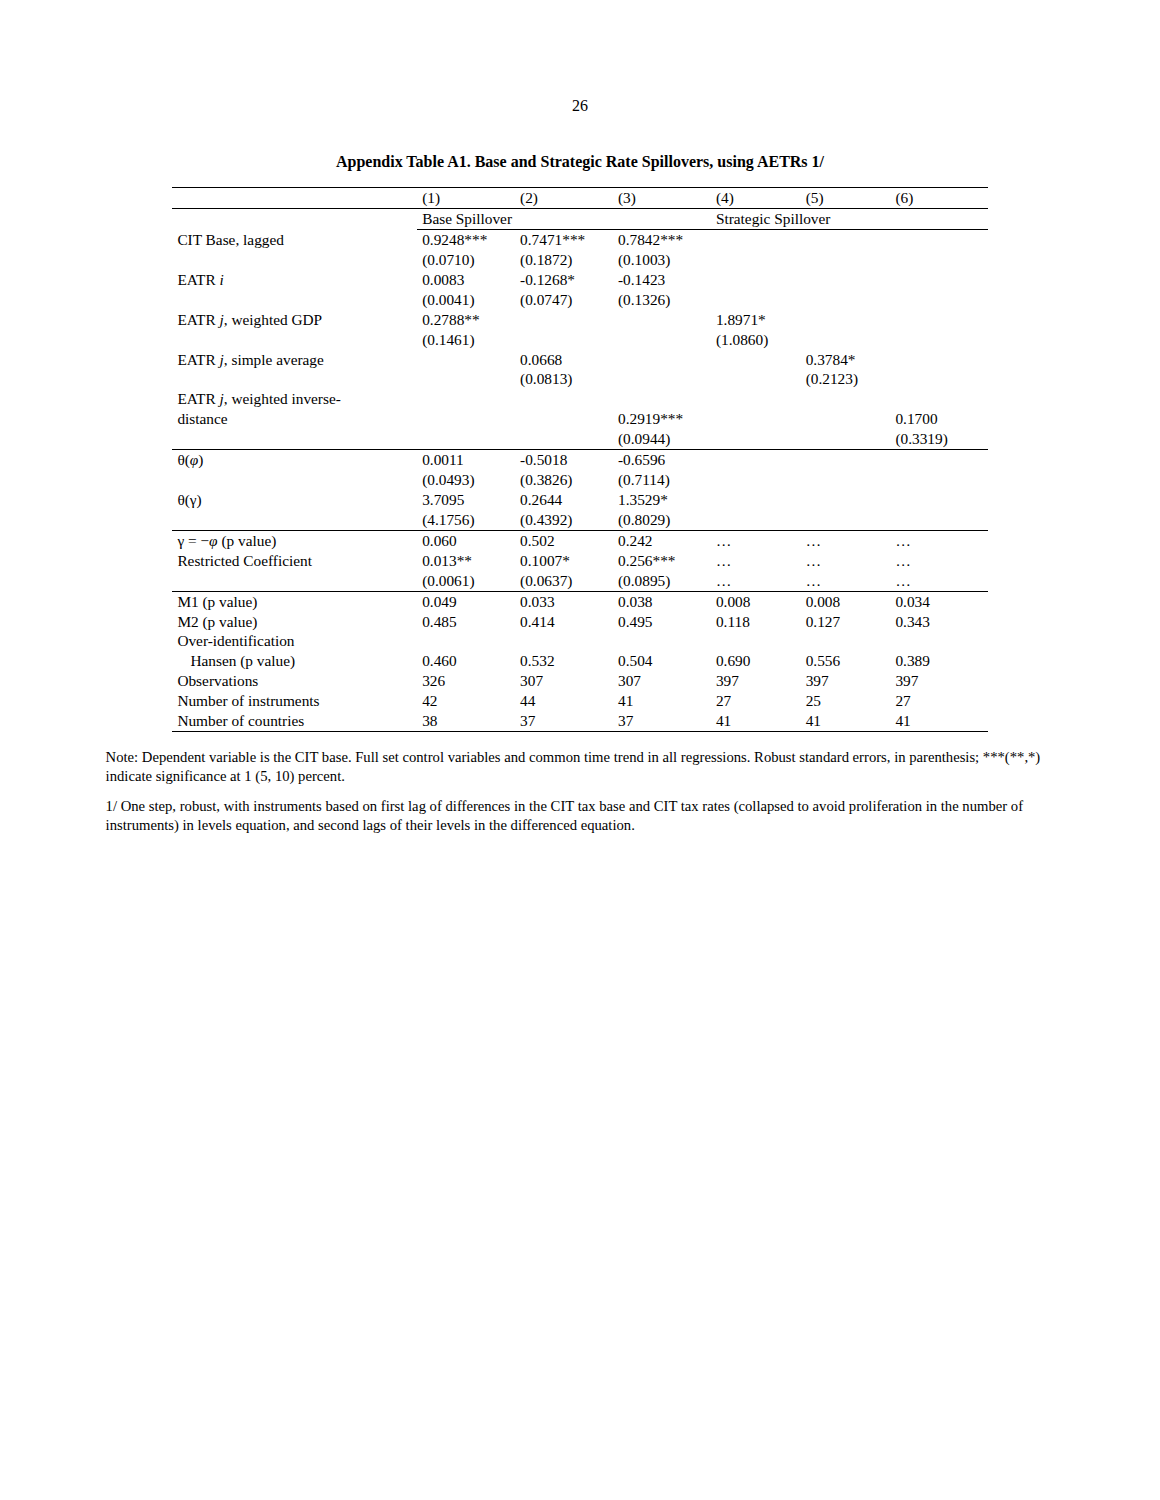26
Appendix Table A1. Base and Strategic Rate Spillovers, using AETRs 1/
| | (1) | (2) | (3) | (4) | (5) | (6) |
| | Base Spillover | Strategic Spillover |
| CIT Base, lagged | 0.9248*** | 0.7471*** | 0.7842*** | | | |
| | (0.0710) | (0.1872) | (0.1003) | | | |
| EATR i | 0.0083 | -0.1268* | -0.1423 | | | |
| | (0.0041) | (0.0747) | (0.1326) | | | |
| EATR j , weighted GDP | 0.2788** | | | 1.8971* | | |
| | (0.1461) | | | (1.0860) | | |
| EATR j , simple average | | 0.0668 | | | 0.3784* | |
| | | (0.0813) | | | (0.2123) | |
| EATR j , weighted inverse- distance | | | 0.2919*** | | | 0.1700 |
| | | | (0.0944) | | | (0.3319) |
| θ( φ ) | 0.0011 | -0.5018 | -0.6596 | | | |
| | (0.0493) | (0.3826) | (0.7114) | | | |
| θ(γ) | 3.7095 | 0.2644 | 1.3529* | | | |
| | (4.1756) | (0.4392) | (0.8029) | | | |
| γ = − φ (p value) | 0.060 | 0.502 | 0.242 | … | … | … |
| Restricted Coefficient | 0.013** | 0.1007* | 0.256*** | … | … | … |
| | (0.0061) | (0.0637) | (0.0895) | … | … | … |
| M1 (p value) | 0.049 | 0.033 | 0.038 | 0.008 | 0.008 | 0.034 |
| M2 (p value) | 0.485 | 0.414 | 0.495 | 0.118 | 0.127 | 0.343 |
| Over-identification | | | | | | |
| Hansen (p value) | 0.460 | 0.532 | 0.504 | 0.690 | 0.556 | 0.389 |
| Observations | 326 | 307 | 307 | 397 | 397 | 397 |
| Number of instruments | 42 | 44 | 41 | 27 | 25 | 27 |
| Number of countries | 38 | 37 | 37 | 41 | 41 | 41 |
Note: Dependent variable is the CIT base. Full set control variables and common time trend in all regressions. Robust standard errors, in parenthesis; ***(**,*) indicate significance at 1 (5, 10) percent.
1/ One step, robust, with instruments based on first lag of differences in the CIT tax base and CIT tax rates (collapsed to avoid proliferation in the number of instruments) in levels equation, and second lags of their levels in the differenced equation.